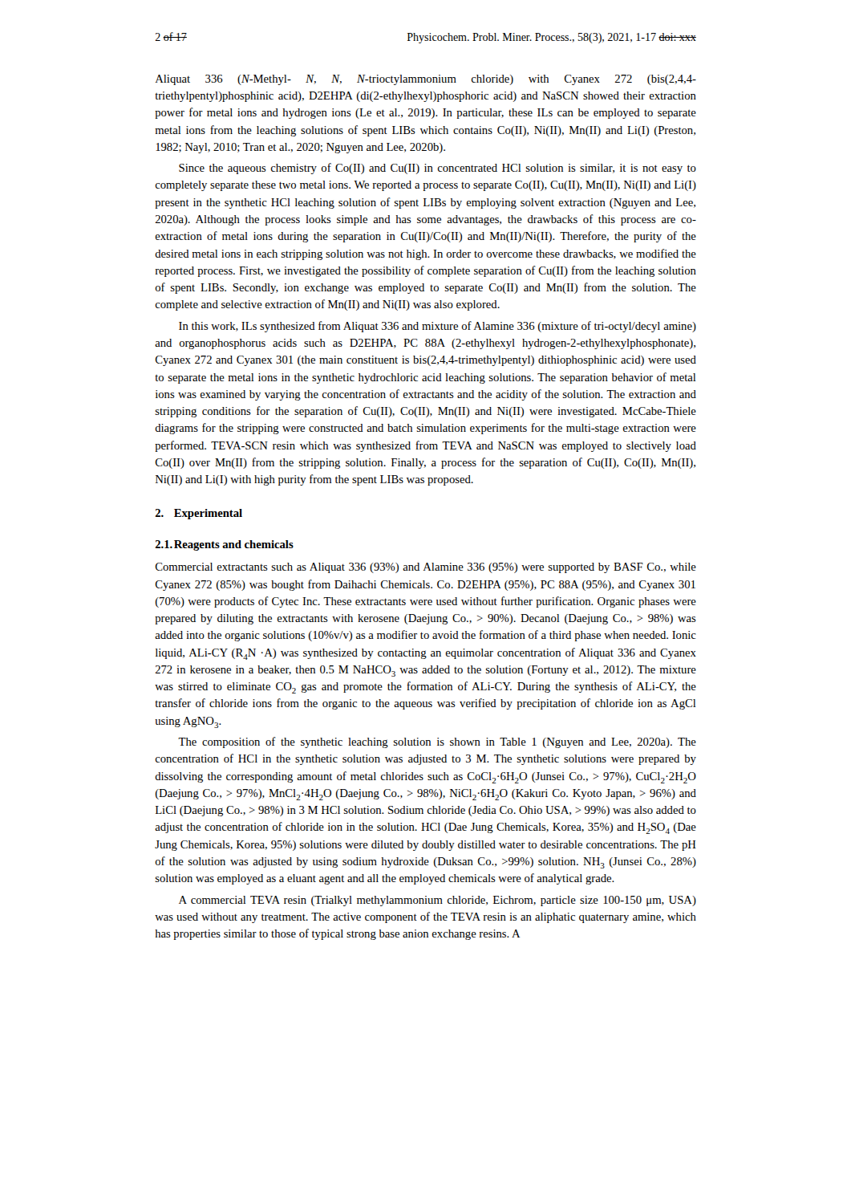2 of 17
Physicochem. Probl. Miner. Process., 58(3), 2021, 1-17 doi: xxx
Aliquat 336 (N-Methyl- N, N, N-trioctylammonium chloride) with Cyanex 272 (bis(2,4,4-triethylpentyl)phosphinic acid), D2EHPA (di(2-ethylhexyl)phosphoric acid) and NaSCN showed their extraction power for metal ions and hydrogen ions (Le et al., 2019). In particular, these ILs can be employed to separate metal ions from the leaching solutions of spent LIBs which contains Co(II), Ni(II), Mn(II) and Li(I) (Preston, 1982; Nayl, 2010; Tran et al., 2020; Nguyen and Lee, 2020b).
Since the aqueous chemistry of Co(II) and Cu(II) in concentrated HCl solution is similar, it is not easy to completely separate these two metal ions. We reported a process to separate Co(II), Cu(II), Mn(II), Ni(II) and Li(I) present in the synthetic HCl leaching solution of spent LIBs by employing solvent extraction (Nguyen and Lee, 2020a). Although the process looks simple and has some advantages, the drawbacks of this process are co-extraction of metal ions during the separation in Cu(II)/Co(II) and Mn(II)/Ni(II). Therefore, the purity of the desired metal ions in each stripping solution was not high. In order to overcome these drawbacks, we modified the reported process. First, we investigated the possibility of complete separation of Cu(II) from the leaching solution of spent LIBs. Secondly, ion exchange was employed to separate Co(II) and Mn(II) from the solution. The complete and selective extraction of Mn(II) and Ni(II) was also explored.
In this work, ILs synthesized from Aliquat 336 and mixture of Alamine 336 (mixture of tri-octyl/decyl amine) and organophosphorus acids such as D2EHPA, PC 88A (2-ethylhexyl hydrogen-2-ethylhexylphosphonate), Cyanex 272 and Cyanex 301 (the main constituent is bis(2,4,4-trimethylpentyl) dithiophosphinic acid) were used to separate the metal ions in the synthetic hydrochloric acid leaching solutions. The separation behavior of metal ions was examined by varying the concentration of extractants and the acidity of the solution. The extraction and stripping conditions for the separation of Cu(II), Co(II), Mn(II) and Ni(II) were investigated. McCabe-Thiele diagrams for the stripping were constructed and batch simulation experiments for the multi-stage extraction were performed. TEVA-SCN resin which was synthesized from TEVA and NaSCN was employed to slectively load Co(II) over Mn(II) from the stripping solution. Finally, a process for the separation of Cu(II), Co(II), Mn(II), Ni(II) and Li(I) with high purity from the spent LIBs was proposed.
2. Experimental
2.1. Reagents and chemicals
Commercial extractants such as Aliquat 336 (93%) and Alamine 336 (95%) were supported by BASF Co., while Cyanex 272 (85%) was bought from Daihachi Chemicals. Co. D2EHPA (95%), PC 88A (95%), and Cyanex 301 (70%) were products of Cytec Inc. These extractants were used without further purification. Organic phases were prepared by diluting the extractants with kerosene (Daejung Co., > 90%). Decanol (Daejung Co., > 98%) was added into the organic solutions (10%v/v) as a modifier to avoid the formation of a third phase when needed. Ionic liquid, ALi-CY (R4N ·A) was synthesized by contacting an equimolar concentration of Aliquat 336 and Cyanex 272 in kerosene in a beaker, then 0.5 M NaHCO3 was added to the solution (Fortuny et al., 2012). The mixture was stirred to eliminate CO2 gas and promote the formation of ALi-CY. During the synthesis of ALi-CY, the transfer of chloride ions from the organic to the aqueous was verified by precipitation of chloride ion as AgCl using AgNO3.
The composition of the synthetic leaching solution is shown in Table 1 (Nguyen and Lee, 2020a). The concentration of HCl in the synthetic solution was adjusted to 3 M. The synthetic solutions were prepared by dissolving the corresponding amount of metal chlorides such as CoCl2·6H2O (Junsei Co., > 97%), CuCl2·2H2O (Daejung Co., > 97%), MnCl2·4H2O (Daejung Co., > 98%), NiCl2·6H2O (Kakuri Co. Kyoto Japan, > 96%) and LiCl (Daejung Co., > 98%) in 3 M HCl solution. Sodium chloride (Jedia Co. Ohio USA, > 99%) was also added to adjust the concentration of chloride ion in the solution. HCl (Dae Jung Chemicals, Korea, 35%) and H2SO4 (Dae Jung Chemicals, Korea, 95%) solutions were diluted by doubly distilled water to desirable concentrations. The pH of the solution was adjusted by using sodium hydroxide (Duksan Co., >99%) solution. NH3 (Junsei Co., 28%) solution was employed as a eluant agent and all the employed chemicals were of analytical grade.
A commercial TEVA resin (Trialkyl methylammonium chloride, Eichrom, particle size 100-150 μm, USA) was used without any treatment. The active component of the TEVA resin is an aliphatic quaternary amine, which has properties similar to those of typical strong base anion exchange resins. A